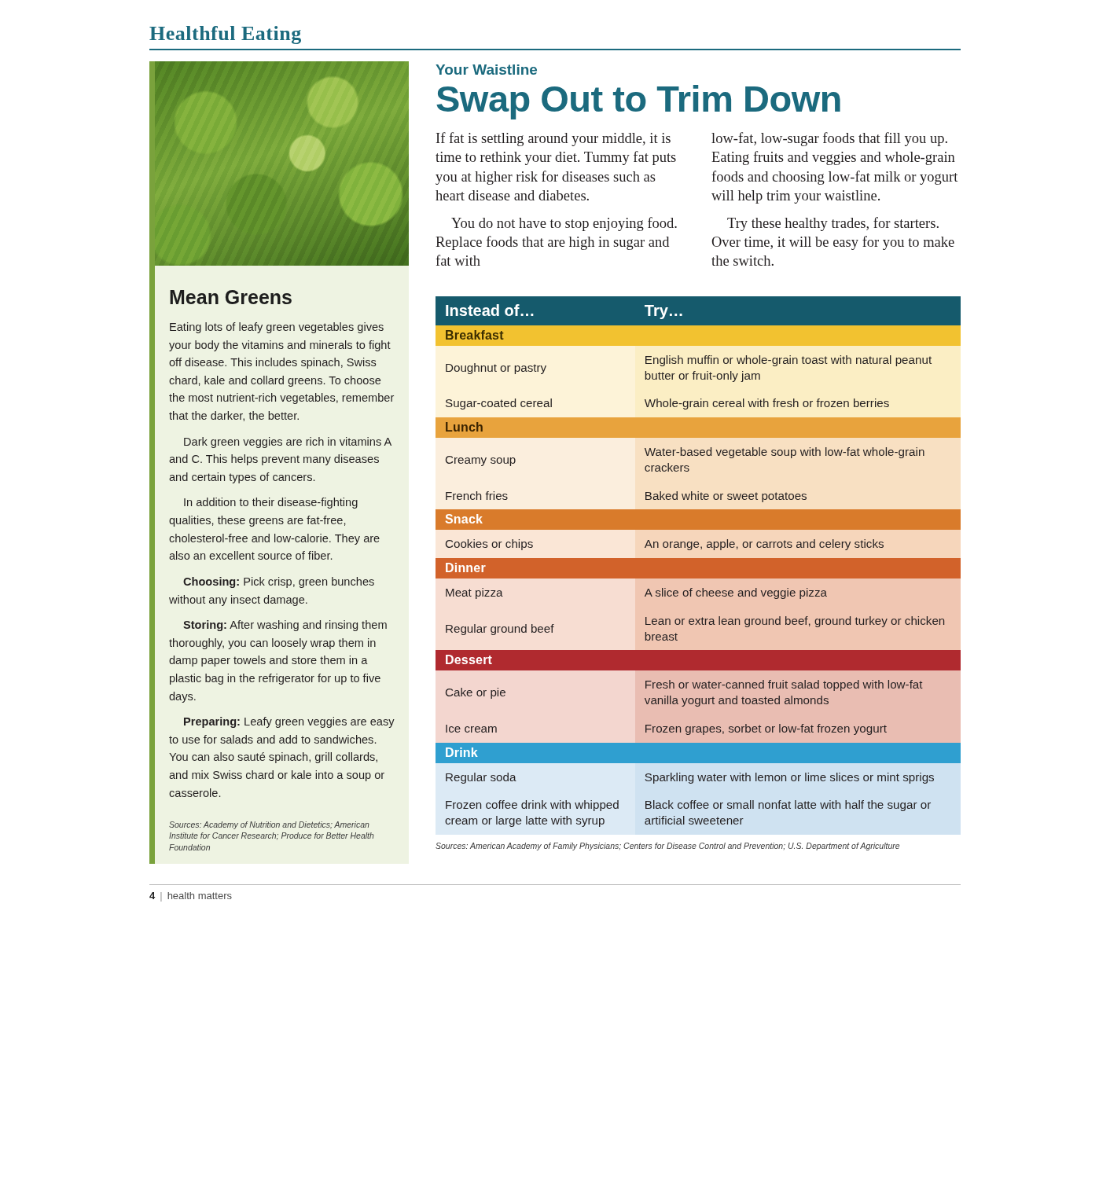Healthful Eating
Mean Greens
Eating lots of leafy green vegetables gives your body the vitamins and minerals to fight off disease. This includes spinach, Swiss chard, kale and collard greens. To choose the most nutrient-rich vegetables, remember that the darker, the better.
Dark green veggies are rich in vitamins A and C. This helps prevent many diseases and certain types of cancers.
In addition to their disease-fighting qualities, these greens are fat-free, cholesterol-free and low-calorie. They are also an excellent source of fiber.
Choosing: Pick crisp, green bunches without any insect damage.
Storing: After washing and rinsing them thoroughly, you can loosely wrap them in damp paper towels and store them in a plastic bag in the refrigerator for up to five days.
Preparing: Leafy green veggies are easy to use for salads and add to sandwiches. You can also sauté spinach, grill collards, and mix Swiss chard or kale into a soup or casserole.
Sources: Academy of Nutrition and Dietetics; American Institute for Cancer Research; Produce for Better Health Foundation
Your Waistline
Swap Out to Trim Down
If fat is settling around your middle, it is time to rethink your diet. Tummy fat puts you at higher risk for diseases such as heart disease and diabetes.
You do not have to stop enjoying food. Replace foods that are high in sugar and fat with
low-fat, low-sugar foods that fill you up. Eating fruits and veggies and whole-grain foods and choosing low-fat milk or yogurt will help trim your waistline.
Try these healthy trades, for starters. Over time, it will be easy for you to make the switch.
| Instead of… | Try… |
| --- | --- |
| Breakfast |
| Doughnut or pastry | English muffin or whole-grain toast with natural peanut butter or fruit-only jam |
| Sugar-coated cereal | Whole-grain cereal with fresh or frozen berries |
| Lunch |
| Creamy soup | Water-based vegetable soup with low-fat whole-grain crackers |
| French fries | Baked white or sweet potatoes |
| Snack |
| Cookies or chips | An orange, apple, or carrots and celery sticks |
| Dinner |
| Meat pizza | A slice of cheese and veggie pizza |
| Regular ground beef | Lean or extra lean ground beef, ground turkey or chicken breast |
| Dessert |
| Cake or pie | Fresh or water-canned fruit salad topped with low-fat vanilla yogurt and toasted almonds |
| Ice cream | Frozen grapes, sorbet or low-fat frozen yogurt |
| Drink |
| Regular soda | Sparkling water with lemon or lime slices or mint sprigs |
| Frozen coffee drink with whipped cream or large latte with syrup | Black coffee or small nonfat latte with half the sugar or artificial sweetener |
Sources: American Academy of Family Physicians; Centers for Disease Control and Prevention; U.S. Department of Agriculture
4|health matters